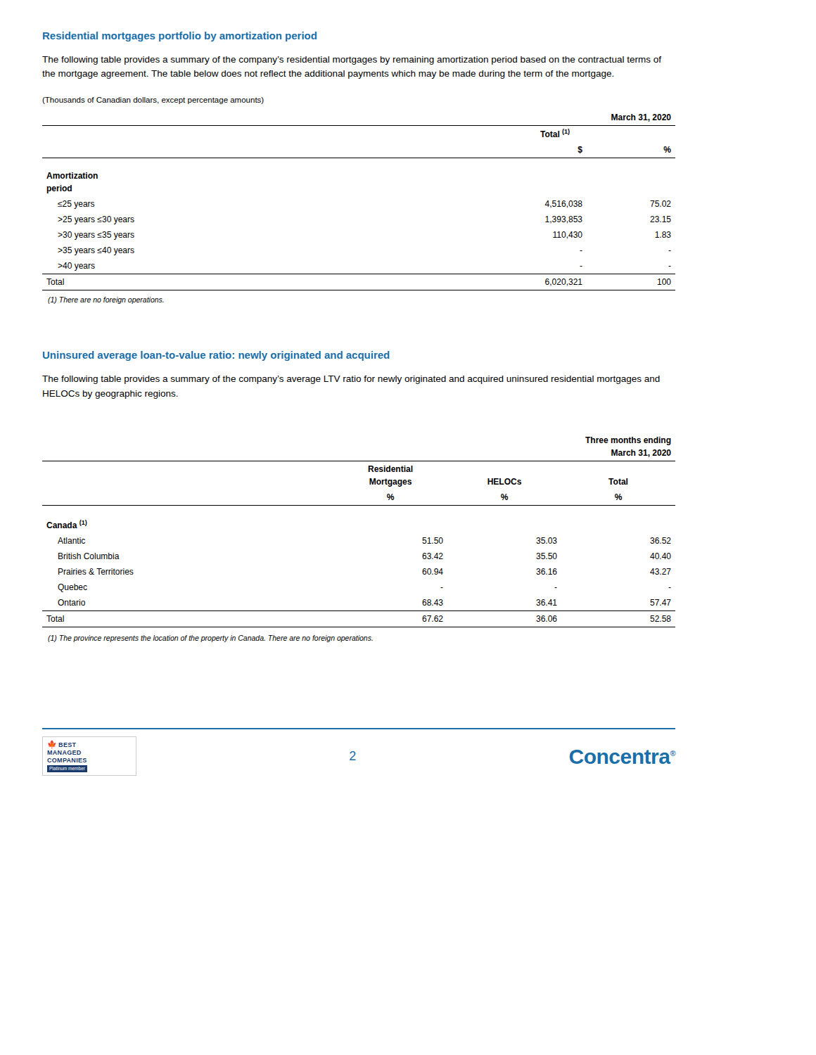Residential mortgages portfolio by amortization period
The following table provides a summary of the company’s residential mortgages by remaining amortization period based on the contractual terms of the mortgage agreement. The table below does not reflect the additional payments which may be made during the term of the mortgage.
(Thousands of Canadian dollars, except percentage amounts)
| | March 31, 2020 |
| | Total (1) |
| | $ | % |
| Amortization period | | |
| ≤25 years | 4,516,038 | 75.02 |
| >25 years ≤30 years | 1,393,853 | 23.15 |
| >30 years ≤35 years | 110,430 | 1.83 |
| >35 years ≤40 years | - | - |
| >40 years | - | - |
| Total | 6,020,321 | 100 |
(1) There are no foreign operations.
Uninsured average loan-to-value ratio: newly originated and acquired
The following table provides a summary of the company’s average LTV ratio for newly originated and acquired uninsured residential mortgages and HELOCs by geographic regions.
| | Three months ending March 31, 2020 |
| | Residential Mortgages | HELOCs | Total |
| | % | % | % |
| Canada (1) | | | |
| Atlantic | 51.50 | 35.03 | 36.52 |
| British Columbia | 63.42 | 35.50 | 40.40 |
| Prairies & Territories | 60.94 | 36.16 | 43.27 |
| Quebec | - | - | - |
| Ontario | 68.43 | 36.41 | 57.47 |
| Total | 67.62 | 36.06 | 52.58 |
(1) The province represents the location of the property in Canada. There are no foreign operations.
🍁 BEST
MANAGED
COMPANIES
Platinum member
2
Concentra®